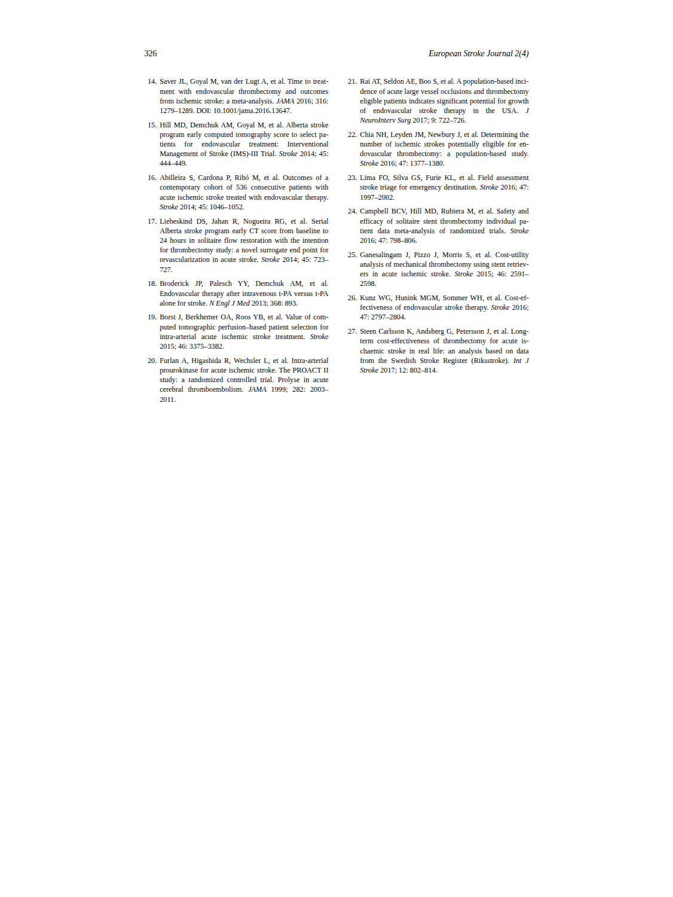326 European Stroke Journal 2(4)
Saver JL, Goyal M, van der Lugt A, et al. Time to treatment with endovascular thrombectomy and outcomes from ischemic stroke: a meta-analysis. JAMA 2016; 316: 1279–1289. DOI: 10.1001/jama.2016.13647.
Hill MD, Demchuk AM, Goyal M, et al. Alberta stroke program early computed tomography score to select patients for endovascular treatment: Interventional Management of Stroke (IMS)-III Trial. Stroke 2014; 45: 444–449.
Abilleira S, Cardona P, Ribó M, et al. Outcomes of a contemporary cohort of 536 consecutive patients with acute ischemic stroke treated with endovascular therapy. Stroke 2014; 45: 1046–1052.
Liebeskind DS, Jahan R, Nogueira RG, et al. Serial Alberta stroke program early CT score from baseline to 24 hours in solitaire flow restoration with the intention for thrombectomy study: a novel surrogate end point for revascularization in acute stroke. Stroke 2014; 45: 723–727.
Broderick JP, Palesch YY, Demchuk AM, et al. Endovascular therapy after intravenous t-PA versus t-PA alone for stroke. N Engl J Med 2013; 368: 893.
Borst J, Berkhemer OA, Roos YB, et al. Value of computed tomographic perfusion–based patient selection for intra-arterial acute ischemic stroke treatment. Stroke 2015; 46: 3375–3382.
Furlan A, Higashida R, Wechsler L, et al. Intra-arterial prourokinase for acute ischemic stroke. The PROACT II study: a randomized controlled trial. Prolyse in acute cerebral thromboembolism. JAMA 1999; 282: 2003–2011.
Rai AT, Seldon AE, Boo S, et al. A population-based incidence of acute large vessel occlusions and thrombectomy eligible patients indicates significant potential for growth of endovascular stroke therapy in the USA. J NeuroInterv Surg 2017; 9: 722–726.
Chia NH, Leyden JM, Newbury J, et al. Determining the number of ischemic strokes potentially eligible for endovascular thrombectomy: a population-based study. Stroke 2016; 47: 1377–1380.
Lima FO, Silva GS, Furie KL, et al. Field assessment stroke triage for emergency destination. Stroke 2016; 47: 1997–2002.
Campbell BCV, Hill MD, Rubiera M, et al. Safety and efficacy of solitaire stent thrombectomy individual patient data meta-analysis of randomized trials. Stroke 2016; 47: 798–806.
Ganesalingam J, Pizzo J, Morris S, et al. Cost-utility analysis of mechanical thrombectomy using stent retrievers in acute ischemic stroke. Stroke 2015; 46: 2591–2598.
Kunz WG, Hunink MGM, Sommer WH, et al. Cost-effectiveness of endovascular stroke therapy. Stroke 2016; 47: 2797–2804.
Steen Carlsson K, Andsberg G, Petersson J, et al. Long-term cost-effectiveness of thrombectomy for acute ischaemic stroke in real life: an analysis based on data from the Swedish Stroke Register (Riksstroke). Int J Stroke 2017; 12: 802–814.